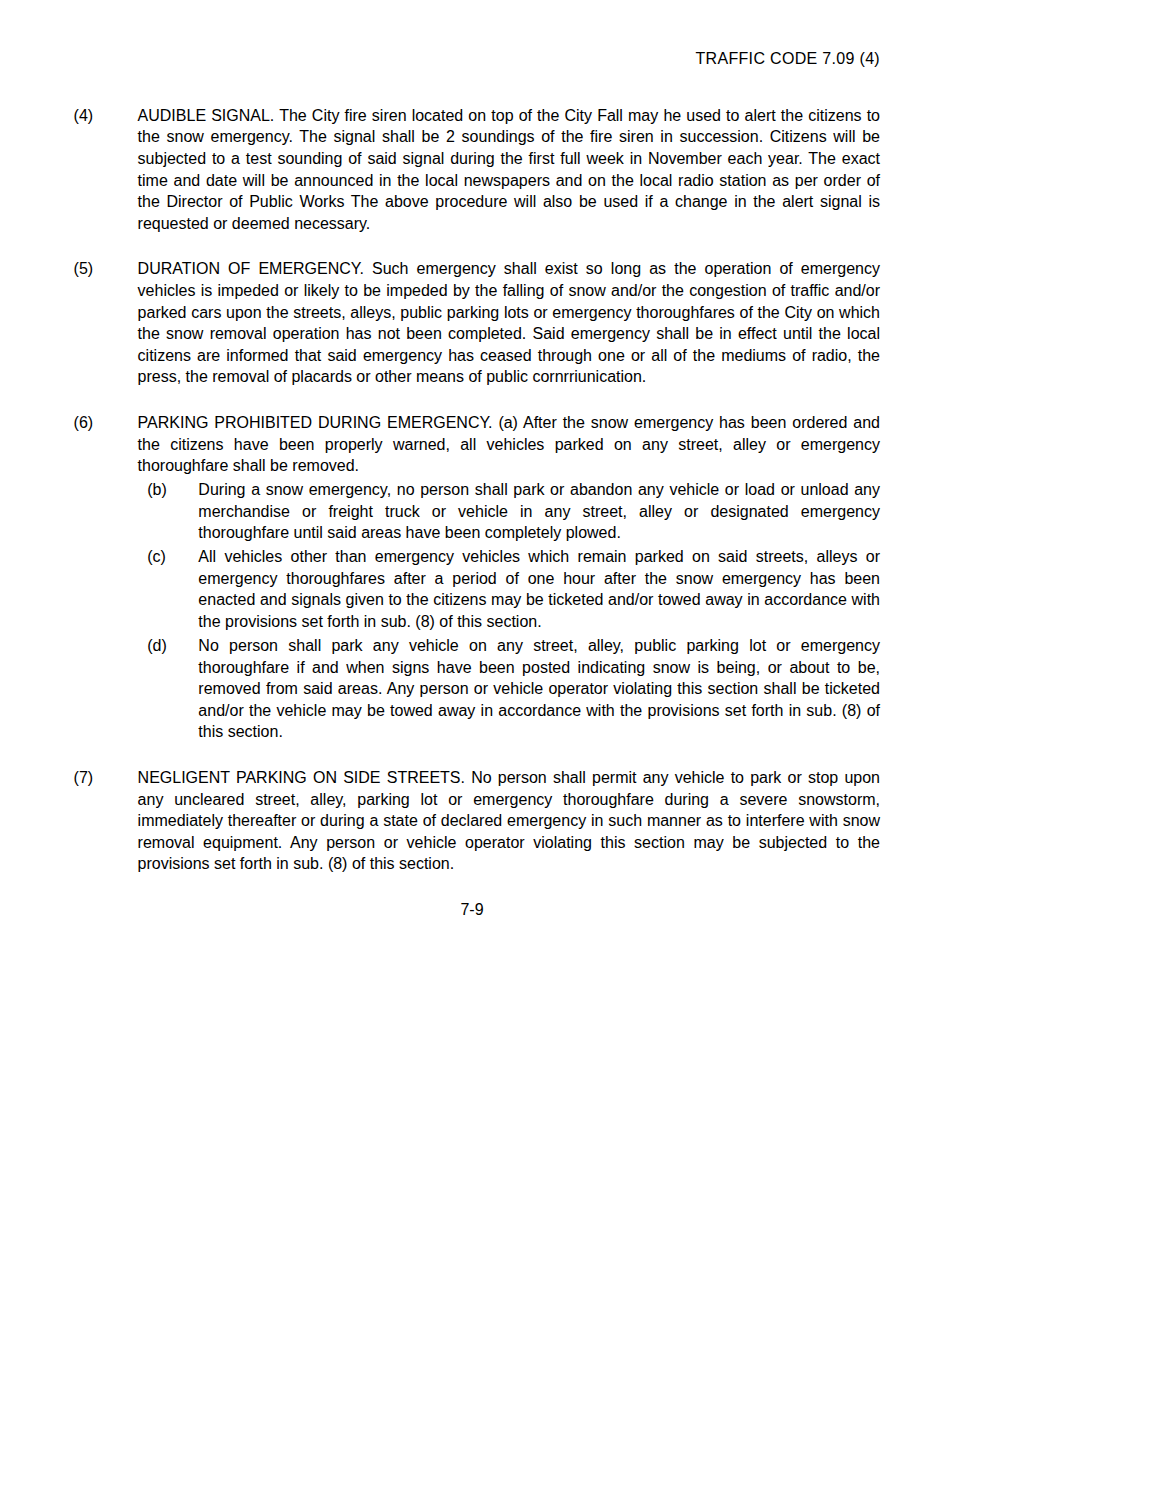TRAFFIC CODE 7.09 (4)
(4)
Audible Signal. The City fire siren located on top of the City Fall may he used to alert the citizens to the snow emergency. The signal shall be 2 soundings of the fire siren in succession. Citizens will be subjected to a test sounding of said signal during the first full week in November each year. The exact time and date will be announced in the local newspapers and on the local radio station as per order of the Director of Public Works The above procedure will also be used if a change in the alert signal is requested or deemed necessary.
(5)
Duration of Emergency. Such emergency shall exist so long as the operation of emergency vehicles is impeded or likely to be impeded by the falling of snow and/or the congestion of traffic and/or parked cars upon the streets, alleys, public parking lots or emergency thoroughfares of the City on which the snow removal operation has not been completed. Said emergency shall be in effect until the local citizens are informed that said emergency has ceased through one or all of the mediums of radio, the press, the removal of placards or other means of public cornrriunication.
(6)
Parking Prohibited During Emergency. (a) After the snow emergency has been ordered and the citizens have been properly warned, all vehicles parked on any street, alley or emergency thoroughfare shall be removed.
(b)
During a snow emergency, no person shall park or abandon any vehicle or load or unload any merchandise or freight truck or vehicle in any street, alley or designated emergency thoroughfare until said areas have been completely plowed.
(c)
All vehicles other than emergency vehicles which remain parked on said streets, alleys or emergency thoroughfares after a period of one hour after the snow emergency has been enacted and signals given to the citizens may be ticketed and/or towed away in accordance with the provisions set forth in sub. (8) of this section.
(d)
No person shall park any vehicle on any street, alley, public parking lot or emergency thoroughfare if and when signs have been posted indicating snow is being, or about to be, removed from said areas. Any person or vehicle operator violating this section shall be ticketed and/or the vehicle may be towed away in accordance with the provisions set forth in sub. (8) of this section.
(7)
Negligent Parking on Side Streets. No person shall permit any vehicle to park or stop upon any uncleared street, alley, parking lot or emergency thoroughfare during a severe snowstorm, immediately thereafter or during a state of declared emergency in such manner as to interfere with snow removal equipment. Any person or vehicle operator violating this section may be subjected to the provisions set forth in sub. (8) of this section.
7-9